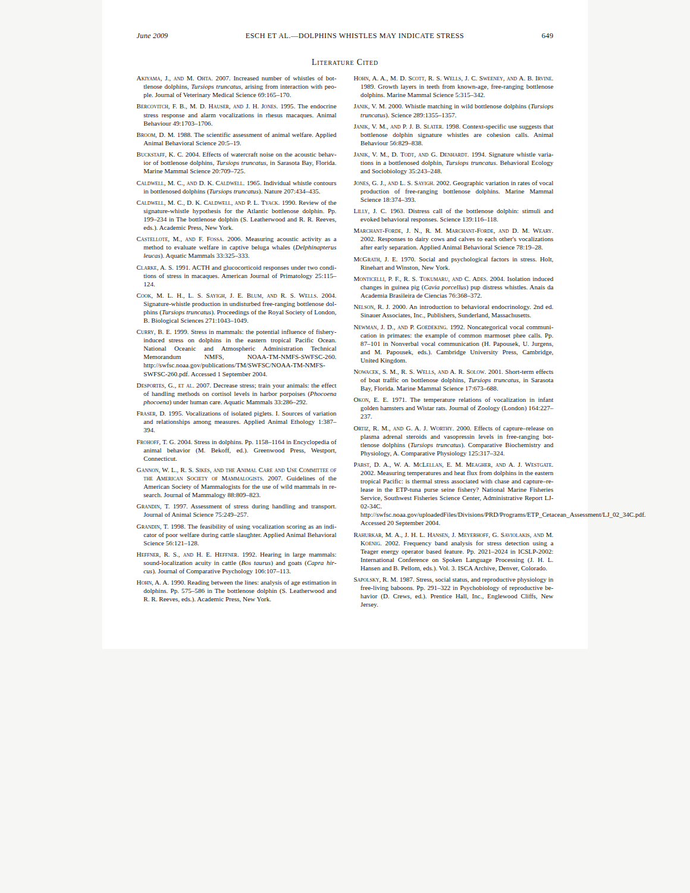June 2009
Esch et al.—Dolphins whistles may indicate stress
649
Literature Cited
Akiyama, J., and M. Ohta. 2007. Increased number of whistles of bottlenose dolphins, Tursiops truncatus, arising from interaction with people. Journal of Veterinary Medical Science 69:165–170.
Bercovitch, F. B., M. D. Hauser, and J. H. Jones. 1995. The endocrine stress response and alarm vocalizations in rhesus macaques. Animal Behaviour 49:1703–1706.
Broom, D. M. 1988. The scientific assessment of animal welfare. Applied Animal Behavioral Science 20:5–19.
Buckstaff, K. C. 2004. Effects of watercraft noise on the acoustic behavior of bottlenose dolphins, Tursiops truncatus, in Sarasota Bay, Florida. Marine Mammal Science 20:709–725.
Caldwell, M. C., and D. K. Caldwell. 1965. Individual whistle contours in bottlenosed dolphins (Tursiops truncatus). Nature 207:434–435.
Caldwell, M. C., D. K. Caldwell, and P. L. Tyack. 1990. Review of the signature-whistle hypothesis for the Atlantic bottlenose dolphin. Pp. 199–234 in The bottlenose dolphin (S. Leatherwood and R. R. Reeves, eds.). Academic Press, New York.
Castellote, M., and F. Fossa. 2006. Measuring acoustic activity as a method to evaluate welfare in captive beluga whales (Delphinapterus leucas). Aquatic Mammals 33:325–333.
Clarke, A. S. 1991. ACTH and glucocorticoid responses under two conditions of stress in macaques. American Journal of Primatology 25:115–124.
Cook, M. L. H., L. S. Sayigh, J. E. Blum, and R. S. Wells. 2004. Signature-whistle production in undisturbed free-ranging bottlenose dolphins (Tursiops truncatus). Proceedings of the Royal Society of London, B. Biological Sciences 271:1043–1049.
Curry, B. E. 1999. Stress in mammals: the potential influence of fishery-induced stress on dolphins in the eastern tropical Pacific Ocean. National Oceanic and Atmospheric Administration Technical Memorandum NMFS, NOAA-TM-NMFS-SWFSC-260. http://swfsc.noaa.gov/publications/TM/SWFSC/NOAA-TM-NMFS-SWFSC-260.pdf. Accessed 1 September 2004.
Desportes, G., et al. 2007. Decrease stress; train your animals: the effect of handling methods on cortisol levels in harbor porpoises (Phocoena phocoena) under human care. Aquatic Mammals 33:286–292.
Fraser, D. 1995. Vocalizations of isolated piglets. I. Sources of variation and relationships among measures. Applied Animal Ethology 1:387–394.
Frohoff, T. G. 2004. Stress in dolphins. Pp. 1158–1164 in Encyclopedia of animal behavior (M. Bekoff, ed.). Greenwood Press, Westport, Connecticut.
Gannon, W. L., R. S. Sikes, and the Animal Care and Use Committee of the American Society of Mammalogists. 2007. Guidelines of the American Society of Mammalogists for the use of wild mammals in research. Journal of Mammalogy 88:809–823.
Grandin, T. 1997. Assessment of stress during handling and transport. Journal of Animal Science 75:249–257.
Grandin, T. 1998. The feasibility of using vocalization scoring as an indicator of poor welfare during cattle slaughter. Applied Animal Behavioral Science 56:121–128.
Heffner, R. S., and H. E. Heffner. 1992. Hearing in large mammals: sound-localization acuity in cattle (Bos taurus) and goats (Capra hircus). Journal of Comparative Psychology 106:107–113.
Hohn, A. A. 1990. Reading between the lines: analysis of age estimation in dolphins. Pp. 575–586 in The bottlenose dolphin (S. Leatherwood and R. R. Reeves, eds.). Academic Press, New York.
Hohn, A. A., M. D. Scott, R. S. Wells, J. C. Sweeney, and A. B. Irvine. 1989. Growth layers in teeth from known-age, free-ranging bottlenose dolphins. Marine Mammal Science 5:315–342.
Janik, V. M. 2000. Whistle matching in wild bottlenose dolphins (Tursiops truncatus). Science 289:1355–1357.
Janik, V. M., and P. J. B. Slater. 1998. Context-specific use suggests that bottlenose dolphin signature whistles are cohesion calls. Animal Behaviour 56:829–838.
Janik, V. M., D. Todt, and G. Denhardt. 1994. Signature whistle variations in a bottlenosed dolphin, Tursiops truncatus. Behavioral Ecology and Sociobiology 35:243–248.
Jones, G. J., and L. S. Sayigh. 2002. Geographic variation in rates of vocal production of free-ranging bottlenose dolphins. Marine Mammal Science 18:374–393.
Lilly, J. C. 1963. Distress call of the bottlenose dolphin: stimuli and evoked behavioral responses. Science 139:116–118.
Marchant-Forde, J. N., R. M. Marchant-Forde, and D. M. Weary. 2002. Responses to dairy cows and calves to each other's vocalizations after early separation. Applied Animal Behavioral Science 78:19–28.
McGrath, J. E. 1970. Social and psychological factors in stress. Holt, Rinehart and Winston, New York.
Monticelli, P. F., R. S. Tokumaru, and C. Ades. 2004. Isolation induced changes in guinea pig (Cavia porcellus) pup distress whistles. Anais da Academia Brasileira de Ciencias 76:368–372.
Nelson, R. J. 2000. An introduction to behavioral endocrinology. 2nd ed. Sinauer Associates, Inc., Publishers, Sunderland, Massachusetts.
Newman, J. D., and P. Goedeking. 1992. Noncategorical vocal communication in primates: the example of common marmoset phee calls. Pp. 87–101 in Nonverbal vocal communication (H. Papousek, U. Jurgens, and M. Papousek, eds.). Cambridge University Press, Cambridge, United Kingdom.
Nowacek, S. M., R. S. Wells, and A. R. Solow. 2001. Short-term effects of boat traffic on bottlenose dolphins, Tursiops truncatus, in Sarasota Bay, Florida. Marine Mammal Science 17:673–688.
Okon, E. E. 1971. The temperature relations of vocalization in infant golden hamsters and Wistar rats. Journal of Zoology (London) 164:227–237.
Ortiz, R. M., and G. A. J. Worthy. 2000. Effects of capture–release on plasma adrenal steroids and vasopressin levels in free-ranging bottlenose dolphins (Tursiops truncatus). Comparative Biochemistry and Physiology, A. Comparative Physiology 125:317–324.
Pabst, D. A., W. A. McLellan, E. M. Meagher, and A. J. Westgate. 2002. Measuring temperatures and heat flux from dolphins in the eastern tropical Pacific: is thermal stress associated with chase and capture–release in the ETP-tuna purse seine fishery? National Marine Fisheries Service, Southwest Fisheries Science Center, Administrative Report LJ-02-34C. http://swfsc.noaa.gov/uploadedFiles/Divisions/PRD/Programs/ETP_Cetacean_Assessment/LJ_02_34C.pdf. Accessed 20 September 2004.
Rahurkar, M. A., J. H. L. Hansen, J. Meyerhoff, G. Saviolakis, and M. Koenig. 2002. Frequency band analysis for stress detection using a Teager energy operator based feature. Pp. 2021–2024 in ICSLP-2002: International Conference on Spoken Language Processing (J. H. L. Hansen and B. Pellom, eds.). Vol. 3. ISCA Archive, Denver, Colorado.
Sapolsky, R. M. 1987. Stress, social status, and reproductive physiology in free-living baboons. Pp. 291–322 in Psychobiology of reproductive behavior (D. Crews, ed.). Prentice Hall, Inc., Englewood Cliffs, New Jersey.